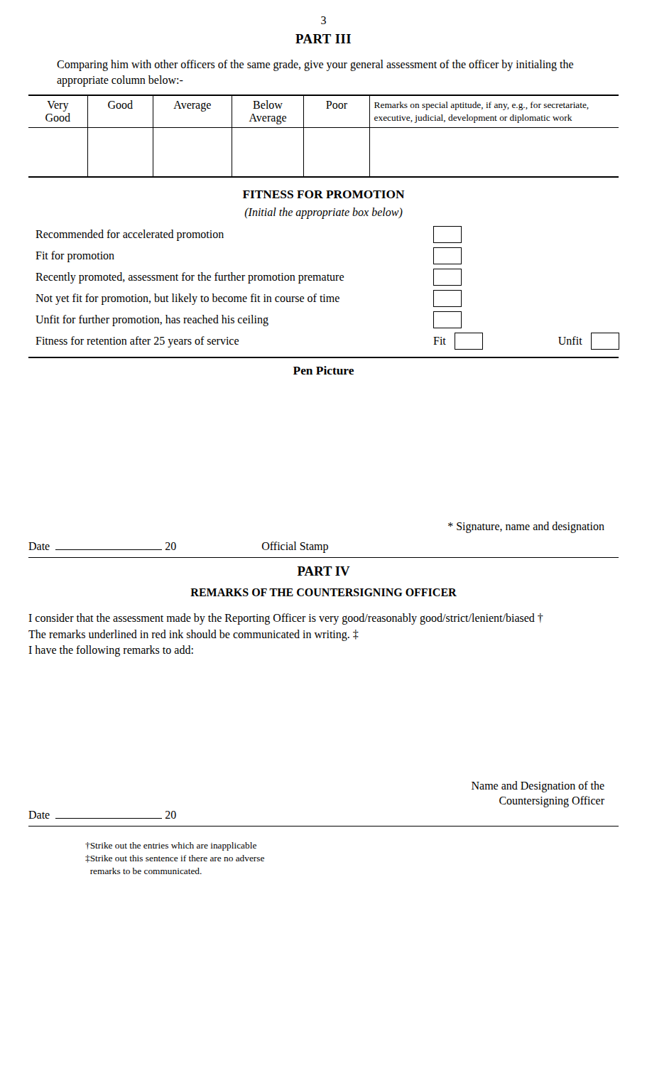3
PART III
Comparing him with other officers of the same grade, give your general assessment of the officer by initialing the appropriate column below:-
| Very Good | Good | Average | Below Average | Poor | Remarks on special aptitude, if any, e.g., for secretariate, executive, judicial, development or diplomatic work |
| --- | --- | --- | --- | --- | --- |
FITNESS FOR PROMOTION
(Initial the appropriate box below)
Recommended for accelerated promotion
Fit for promotion
Recently promoted, assessment for the further promotion premature
Not yet fit for promotion, but likely to become fit in course of time
Unfit for further promotion, has reached his ceiling
Fitness for retention after 25 years of service
Fit Unfit
Pen Picture
* Signature, name and designation
Date 20
Official Stamp
PART IV
REMARKS OF THE COUNTERSIGNING OFFICER
I consider that the assessment made by the Reporting Officer is very good/reasonably good/strict/lenient/biased †
The remarks underlined in red ink should be communicated in writing. ‡
I have the following remarks to add:
Name and Designation of the
Countersigning Officer
Date 20
†Strike out the entries which are inapplicable
‡Strike out this sentence if there are no adverse
remarks to be communicated.